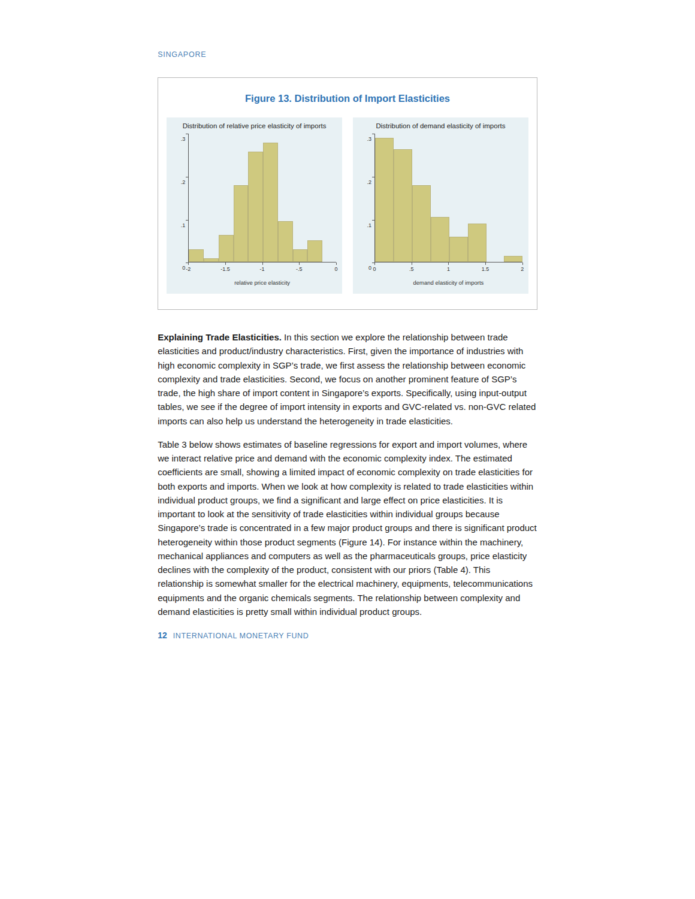Singapore
Figure 13. Distribution of Import Elasticities
Distribution of relative price elasticity of imports
.3 .2 .1 0
-2 -1.5 -1 -.5 0
relative price elasticity
Distribution of demand elasticity of imports
.3 .2 .1 0
0 .5 1 1.5 2
demand elasticity of imports
Explaining Trade Elasticities. In this section we explore the relationship between trade elasticities and product/industry characteristics. First, given the importance of industries with high economic complexity in SGP’s trade, we first assess the relationship between economic complexity and trade elasticities. Second, we focus on another prominent feature of SGP’s trade, the high share of import content in Singapore’s exports. Specifically, using input-output tables, we see if the degree of import intensity in exports and GVC-related vs. non-GVC related imports can also help us understand the heterogeneity in trade elasticities.
Table 3 below shows estimates of baseline regressions for export and import volumes, where we interact relative price and demand with the economic complexity index. The estimated coefficients are small, showing a limited impact of economic complexity on trade elasticities for both exports and imports. When we look at how complexity is related to trade elasticities within individual product groups, we find a significant and large effect on price elasticities. It is important to look at the sensitivity of trade elasticities within individual groups because Singapore’s trade is concentrated in a few major product groups and there is significant product heterogeneity within those product segments (Figure 14). For instance within the machinery, mechanical appliances and computers as well as the pharmaceuticals groups, price elasticity declines with the complexity of the product, consistent with our priors (Table 4). This relationship is somewhat smaller for the electrical machinery, equipments, telecommunications equipments and the organic chemicals segments. The relationship between complexity and demand elasticities is pretty small within individual product groups.
12 International Monetary Fund